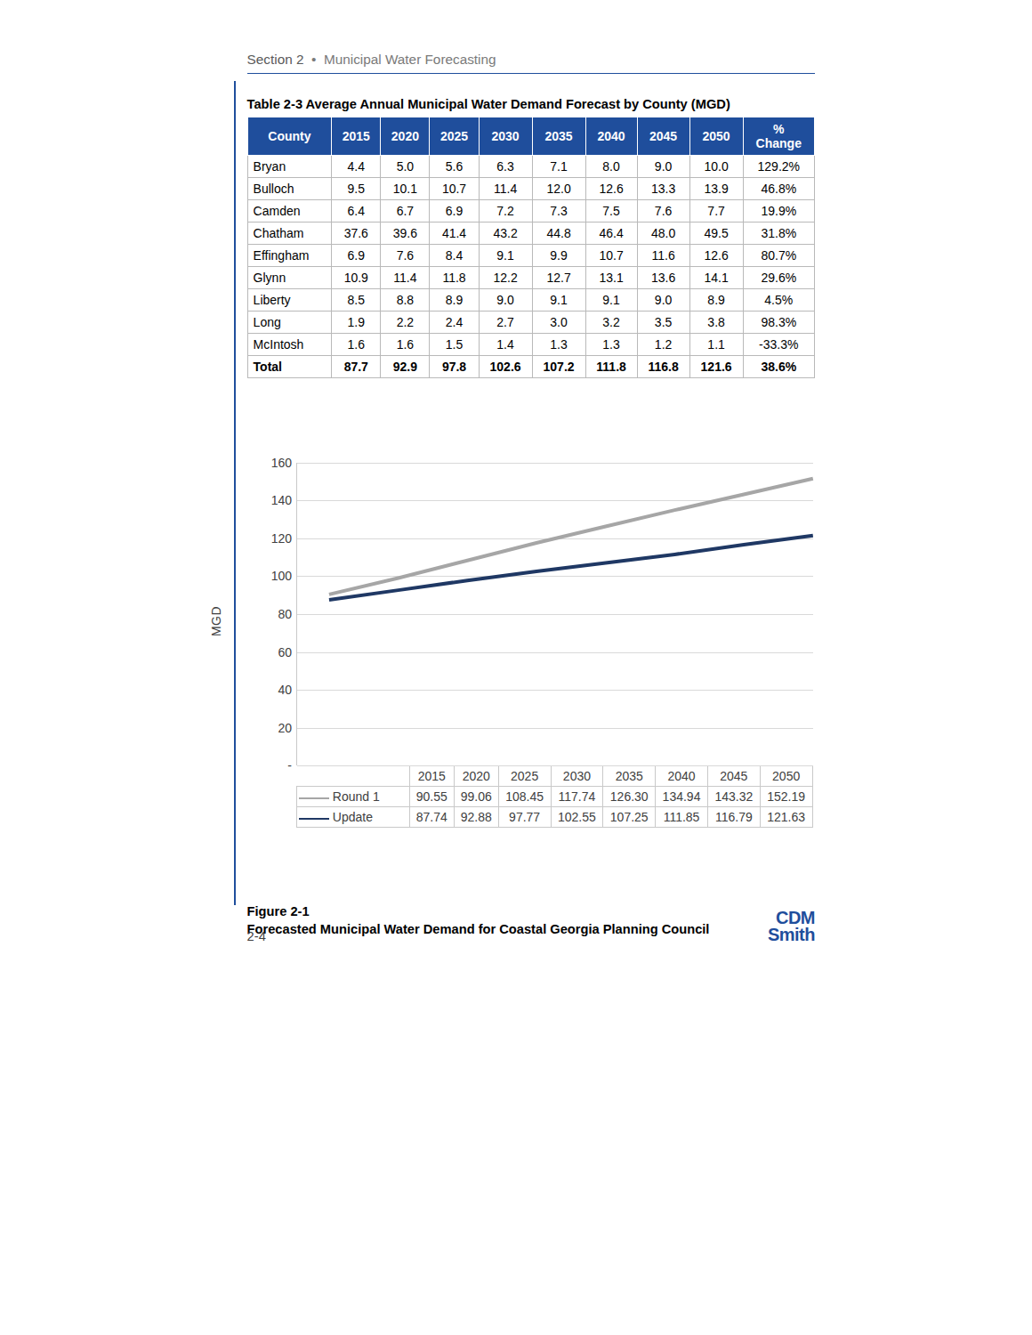Section 2 • Municipal Water Forecasting
Table 2-3 Average Annual Municipal Water Demand Forecast by County (MGD)
| County | 2015 | 2020 | 2025 | 2030 | 2035 | 2040 | 2045 | 2050 | % Change |
| --- | --- | --- | --- | --- | --- | --- | --- | --- | --- |
| Bryan | 4.4 | 5.0 | 5.6 | 6.3 | 7.1 | 8.0 | 9.0 | 10.0 | 129.2% |
| Bulloch | 9.5 | 10.1 | 10.7 | 11.4 | 12.0 | 12.6 | 13.3 | 13.9 | 46.8% |
| Camden | 6.4 | 6.7 | 6.9 | 7.2 | 7.3 | 7.5 | 7.6 | 7.7 | 19.9% |
| Chatham | 37.6 | 39.6 | 41.4 | 43.2 | 44.8 | 46.4 | 48.0 | 49.5 | 31.8% |
| Effingham | 6.9 | 7.6 | 8.4 | 9.1 | 9.9 | 10.7 | 11.6 | 12.6 | 80.7% |
| Glynn | 10.9 | 11.4 | 11.8 | 12.2 | 12.7 | 13.1 | 13.6 | 14.1 | 29.6% |
| Liberty | 8.5 | 8.8 | 8.9 | 9.0 | 9.1 | 9.1 | 9.0 | 8.9 | 4.5% |
| Long | 1.9 | 2.2 | 2.4 | 2.7 | 3.0 | 3.2 | 3.5 | 3.8 | 98.3% |
| McIntosh | 1.6 | 1.6 | 1.5 | 1.4 | 1.3 | 1.3 | 1.2 | 1.1 | -33.3% |
| Total | 87.7 | 92.9 | 97.8 | 102.6 | 107.2 | 111.8 | 116.8 | 121.6 | 38.6% |
MGD
160
140
120
100
80
60
40
20
-
| | 2015 | 2020 | 2025 | 2030 | 2035 | 2040 | 2045 | 2050 |
| Round 1 | 90.55 | 99.06 | 108.45 | 117.74 | 126.30 | 134.94 | 143.32 | 152.19 |
| Update | 87.74 | 92.88 | 97.77 | 102.55 | 107.25 | 111.85 | 116.79 | 121.63 |
Figure 2-1
Forecasted Municipal Water Demand for Coastal Georgia Planning Council
2-4
CDM
Smith